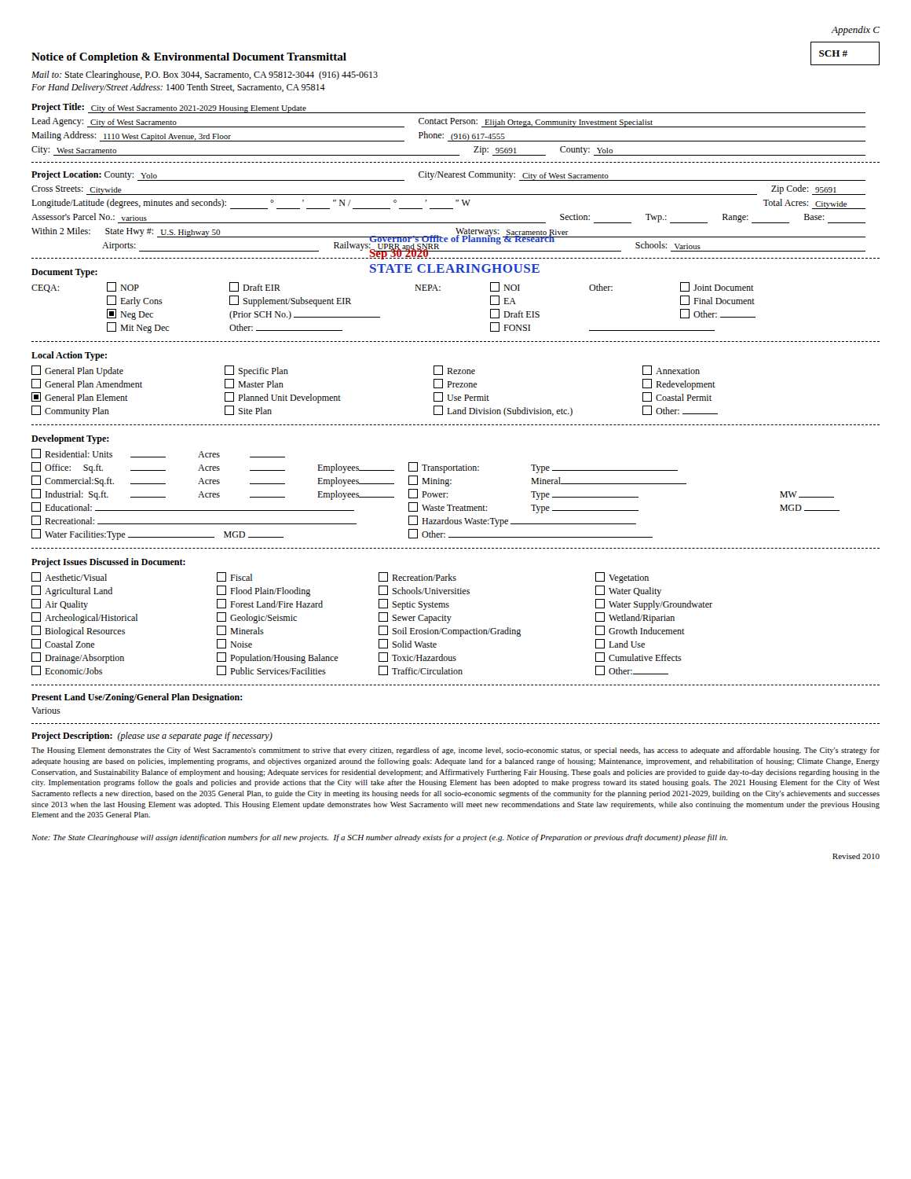Appendix C
Notice of Completion & Environmental Document Transmittal
SCH #
Mail to: State Clearinghouse, P.O. Box 3044, Sacramento, CA 95812-3044 (916) 445-0613
For Hand Delivery/Street Address: 1400 Tenth Street, Sacramento, CA 95814
Project Title: City of West Sacramento 2021-2029 Housing Element Update
Lead Agency: City of West Sacramento
Contact Person: Elijah Ortega, Community Investment Specialist
Mailing Address: 1110 West Capitol Avenue, 3rd Floor
Phone: (916) 617-4555
City: West Sacramento
Zip: 95691
County: Yolo
Project Location: County: Yolo
City/Nearest Community: City of West Sacramento
Cross Streets: Citywide
Zip Code: 95691
Longitude/Latitude (degrees, minutes and seconds): ° ′ ″ N / ° ′ ″ W
Total Acres: Citywide
Assessor's Parcel No.: various
Section:
Twp.:
Range:
Base:
Within 2 Miles: State Hwy #: U.S. Highway 50
Waterways: Sacramento River
Airports:
Railways: UPRR and SNRR
Schools: Various
Document Type:
Governor’s Office of Planning & Research
Sep 30 2020
STATE CLEARINGHOUSE
| CEQA: | NOP | Draft EIR | NEPA: | NOI | Other: | Joint Document |
| | Early Cons | Supplement/Subsequent EIR | | EA | | Final Document |
| | Neg Dec | (Prior SCH No.) | | Draft EIS | | Other: |
| | Mit Neg Dec | Other: | | FONSI | |
Local Action Type:
| General Plan Update | Specific Plan | Rezone | Annexation |
| General Plan Amendment | Master Plan | Prezone | Redevelopment |
| General Plan Element | Planned Unit Development | Use Permit | Coastal Permit |
| Community Plan | Site Plan | Land Division (Subdivision, etc.) | Other: |
Development Type:
| Residential: Units | | Acres | | | |
| Office: Sq.ft. | | Acres | | Employees | Transportation: | Type | |
| Commercial:Sq.ft. | | Acres | | Employees | Mining: | Mineral | |
| Industrial: Sq.ft. | | Acres | | Employees | Power: | Type | MW |
| Educational: | Waste Treatment: | Type | MGD |
| Recreational: | Hazardous Waste:Type |
| Water Facilities:Type MGD | Other: |
Project Issues Discussed in Document:
| Aesthetic/Visual | Fiscal | Recreation/Parks | Vegetation |
| Agricultural Land | Flood Plain/Flooding | Schools/Universities | Water Quality |
| Air Quality | Forest Land/Fire Hazard | Septic Systems | Water Supply/Groundwater |
| Archeological/Historical | Geologic/Seismic | Sewer Capacity | Wetland/Riparian |
| Biological Resources | Minerals | Soil Erosion/Compaction/Grading | Growth Inducement |
| Coastal Zone | Noise | Solid Waste | Land Use |
| Drainage/Absorption | Population/Housing Balance | Toxic/Hazardous | Cumulative Effects |
| Economic/Jobs | Public Services/Facilities | Traffic/Circulation | Other: |
Present Land Use/Zoning/General Plan Designation:
Various
Project Description: (please use a separate page if necessary)
The Housing Element demonstrates the City of West Sacramento's commitment to strive that every citizen, regardless of age, income level, socio-economic status, or special needs, has access to adequate and affordable housing. The City's strategy for adequate housing are based on policies, implementing programs, and objectives organized around the following goals: Adequate land for a balanced range of housing; Maintenance, improvement, and rehabilitation of housing; Climate Change, Energy Conservation, and Sustainability Balance of employment and housing; Adequate services for residential development; and Affirmatively Furthering Fair Housing. These goals and policies are provided to guide day-to-day decisions regarding housing in the city. Implementation programs follow the goals and policies and provide actions that the City will take after the Housing Element has been adopted to make progress toward its stated housing goals. The 2021 Housing Element for the City of West Sacramento reflects a new direction, based on the 2035 General Plan, to guide the City in meeting its housing needs for all socio-economic segments of the community for the planning period 2021-2029, building on the City's achievements and successes since 2013 when the last Housing Element was adopted. This Housing Element update demonstrates how West Sacramento will meet new recommendations and State law requirements, while also continuing the momentum under the previous Housing Element and the 2035 General Plan.
Note: The State Clearinghouse will assign identification numbers for all new projects. If a SCH number already exists for a project (e.g. Notice of Preparation or previous draft document) please fill in.
Revised 2010